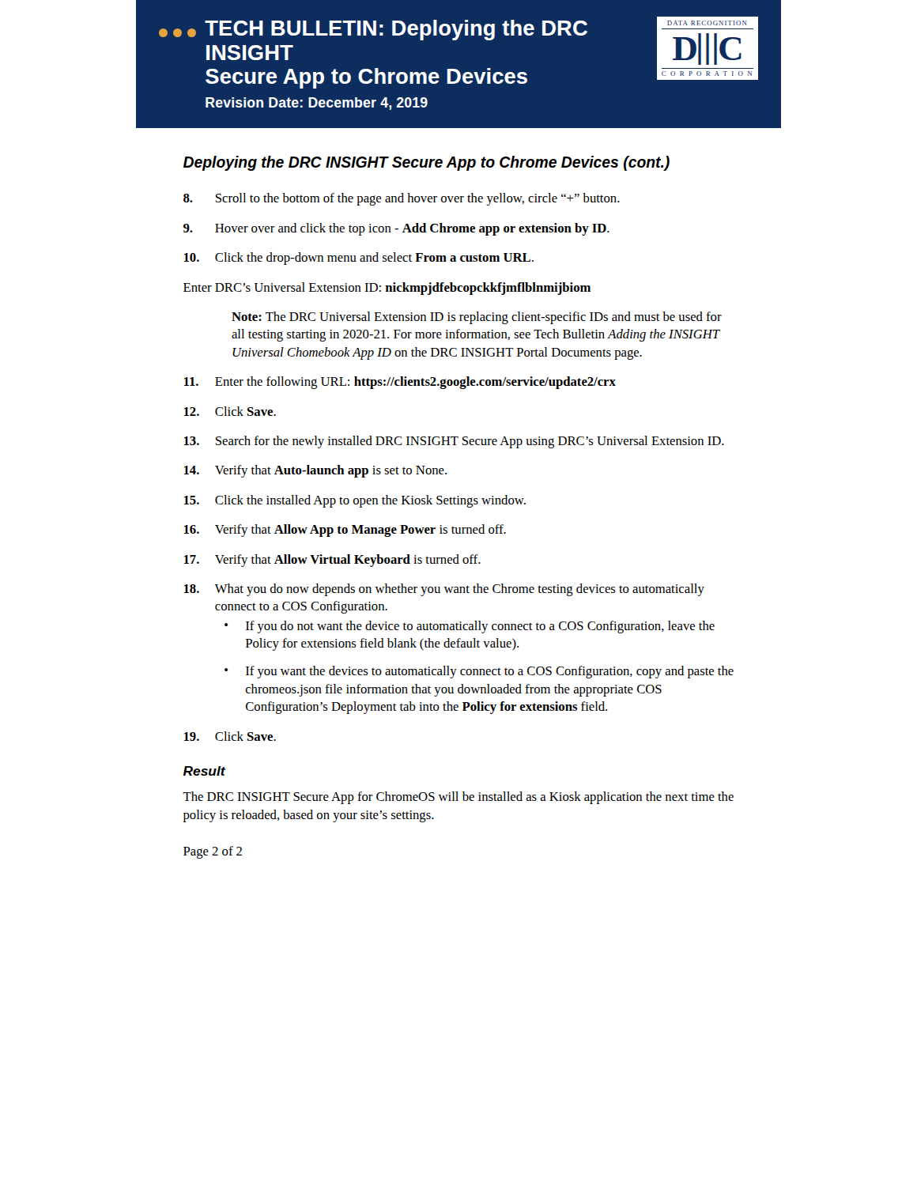TECH BULLETIN: Deploying the DRC INSIGHT
Secure App to Chrome Devices
Revision Date: December 4, 2019
DATA RECOGNITION
D|||C
C O R P O R A T I O N
Deploying the DRC INSIGHT Secure App to Chrome Devices (cont.)
8. Scroll to the bottom of the page and hover over the yellow, circle “+” button.
9. Hover over and click the top icon - Add Chrome app or extension by ID.
10. Click the drop-down menu and select From a custom URL.
Enter DRC’s Universal Extension ID: nickmpjdfebcopckkfjmflblnmijbiom
Note: The DRC Universal Extension ID is replacing client-specific IDs and must be used for all testing starting in 2020-21. For more information, see Tech Bulletin Adding the INSIGHT Universal Chomebook App ID on the DRC INSIGHT Portal Documents page.
11. Enter the following URL: https://clients2.google.com/service/update2/crx
12. Click Save.
13. Search for the newly installed DRC INSIGHT Secure App using DRC’s Universal Extension ID.
14. Verify that Auto-launch app is set to None.
15. Click the installed App to open the Kiosk Settings window.
16. Verify that Allow App to Manage Power is turned off.
17. Verify that Allow Virtual Keyboard is turned off.
18. What you do now depends on whether you want the Chrome testing devices to automatically connect to a COS Configuration.
If you do not want the device to automatically connect to a COS Configuration, leave the Policy for extensions field blank (the default value).
If you want the devices to automatically connect to a COS Configuration, copy and paste the chromeos.json file information that you downloaded from the appropriate COS Configuration’s Deployment tab into the Policy for extensions field.
19. Click Save.
Result
The DRC INSIGHT Secure App for ChromeOS will be installed as a Kiosk application the next time the policy is reloaded, based on your site’s settings.
Page 2 of 2